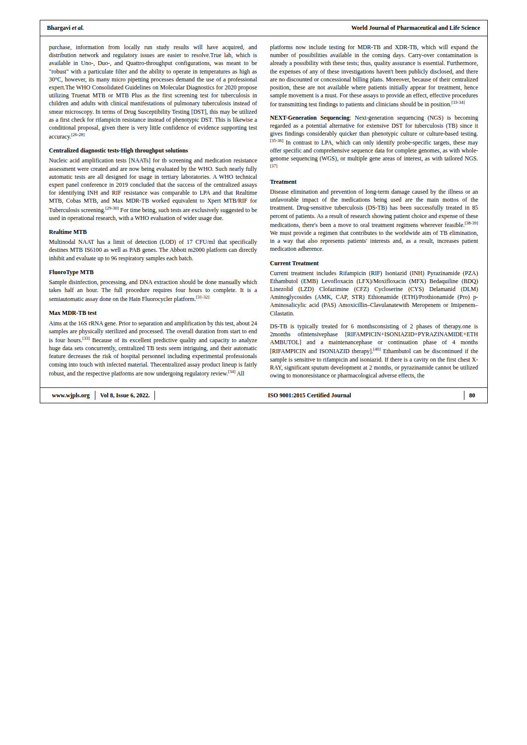Bhargavi et al.
World Journal of Pharmaceutical and Life Science
purchase, information from locally run study results will have acquired, and distribution network and regulatory issues are easier to resolve.True lab, which is available in Uno-, Duo-, and Quattro-throughput configurations, was meant to be "robust" with a particulate filter and the ability to operate in temperatures as high as 30°C, however, its many micro pipetting processes demand the use of a professional expert.The WHO Consolidated Guidelines on Molecular Diagnostics for 2020 propose utilizing Truenat MTB or MTB Plus as the first screening test for tuberculosis in children and adults with clinical manifestations of pulmonary tuberculosis instead of smear microscopy. In terms of Drug Susceptibility Testing [DST], this may be utilized as a first check for rifampicin resistance instead of phenotypic DST. This is likewise a conditional proposal, given there is very little confidence of evidence supporting test accuracy.[26-28]
Centralized diagnostic tests-High throughput solutions
Nucleic acid amplification tests [NAATs] for tb screening and medication resistance assessment were created and are now being evaluated by the WHO. Such nearly fully automatic tests are all designed for usage in tertiary laboratories. A WHO technical expert panel conference in 2019 concluded that the success of the centralized assays for identifying INH and RIF resistance was comparable to LPA and that Realtime MTB, Cobas MTB, and Max MDR-TB worked equivalent to Xpert MTB/RIF for Tuberculosis screening.[29-30] For time being, such tests are exclusively suggested to be used in operational research, with a WHO evaluation of wider usage due.
Realtime MTB
Multinodal NAAT has a limit of detection (LOD) of 17 CFU/ml that specifically destines MTB IS6100 as well as PAB genes. The Abbott m2000 platform can directly inhibit and evaluate up to 96 respiratory samples each batch.
FluoroType MTB
Sample disinfection, processing, and DNA extraction should be done manually which takes half an hour. The full procedure requires four hours to complete. It is a semiautomatic assay done on the Hain Fluorocycler platform.[31-32]
Max MDR-TB test
Aims at the 16S rRNA gene. Prior to separation and amplification by this test, about 24 samples are physically sterilized and processed. The overall duration from start to end is four hours.[33] Because of its excellent predictive quality and capacity to analyze huge data sets concurrently, centralized TB tests seem intriguing, and their automatic feature decreases the risk of hospital personnel including experimental professionals coming into touch with infected material. Thecentralized assay product lineup is fairly robust, and the respective platforms are now undergoing regulatory review.[34] All
platforms now include testing for MDR-TB and XDR-TB, which will expand the number of possibilities available in the coming days. Carry-over contamination is already a possibility with these tests; thus, quality assurance is essential. Furthermore, the expenses of any of these investigations haven't been publicly disclosed, and there are no discounted or concessional billing plans. Moreover, because of their centralized position, these are not available where patients initially appear for treatment, hence sample movement is a must. For these assays to provide an effect, effective procedures for transmitting test findings to patients and clinicians should be in position.[33-34]
NEXT-Generation Sequencing: Next-generation sequencing (NGS) is becoming regarded as a potential alternative for extensive DST for tuberculosis (TB) since it gives findings considerably quicker than phenotypic culture or culture-based testing.[35-36] In contrast to LPA, which can only identify probe-specific targets, these may offer specific and comprehensive sequence data for complete genomes, as with whole-genome sequencing (WGS), or multiple gene areas of interest, as with tailored NGS.[37]
Treatment
Disease elimination and prevention of long-term damage caused by the illness or an unfavorable impact of the medications being used are the main mottos of the treatment. Drug-sensitive tuberculosis (DS-TB) has been successfully treated in 85 percent of patients. As a result of research showing patient choice and expense of these medications, there's been a move to oral treatment regimens wherever feasible.[38-39] We must provide a regimen that contributes to the worldwide aim of TB elimination, in a way that also represents patients' interests and, as a result, increases patient medication adherence.
Current Treatment
Current treatment includes Rifampicin (RIF) Isoniazid (INH) Pyrazinamide (PZA) Ethambutol (EMB) Levofloxacin (LFX)/Moxifloxacin (MFX) Bedaquiline (BDQ) Linezolid (LZD) Clofazimine (CFZ) Cycloserine (CYS) Delamanid (DLM) Aminoglycosides (AMK, CAP, STR) Ethionamide (ETH)/Prothionamide (Pro) p-Aminosalicylic acid (PAS) Amoxicillin–Clavulanatewith Meropenem or Imipenem–Cilastatin.
DS-TB is typically treated for 6 monthsconsisting of 2 phases of therapy.one is 2months ofintensivephase [RIFAMPICIN+ISONIAZID+PYRAZINAMIDE+ETH AMBUTOL] and a maintenancephase or continuation phase of 4 months [RIFAMPICIN and ISONIAZID therapy].[40] Ethambutol can be discontinued if the sample is sensitive to rifampicin and isoniazid. If there is a cavity on the first chest X-RAY, significant sputum development at 2 months, or pyrazinamide cannot be utilized owing to monoresistance or pharmacological adverse effects, the
www.wjpls.org
Vol 8, Issue 6, 2022.
ISO 9001:2015 Certified Journal
80